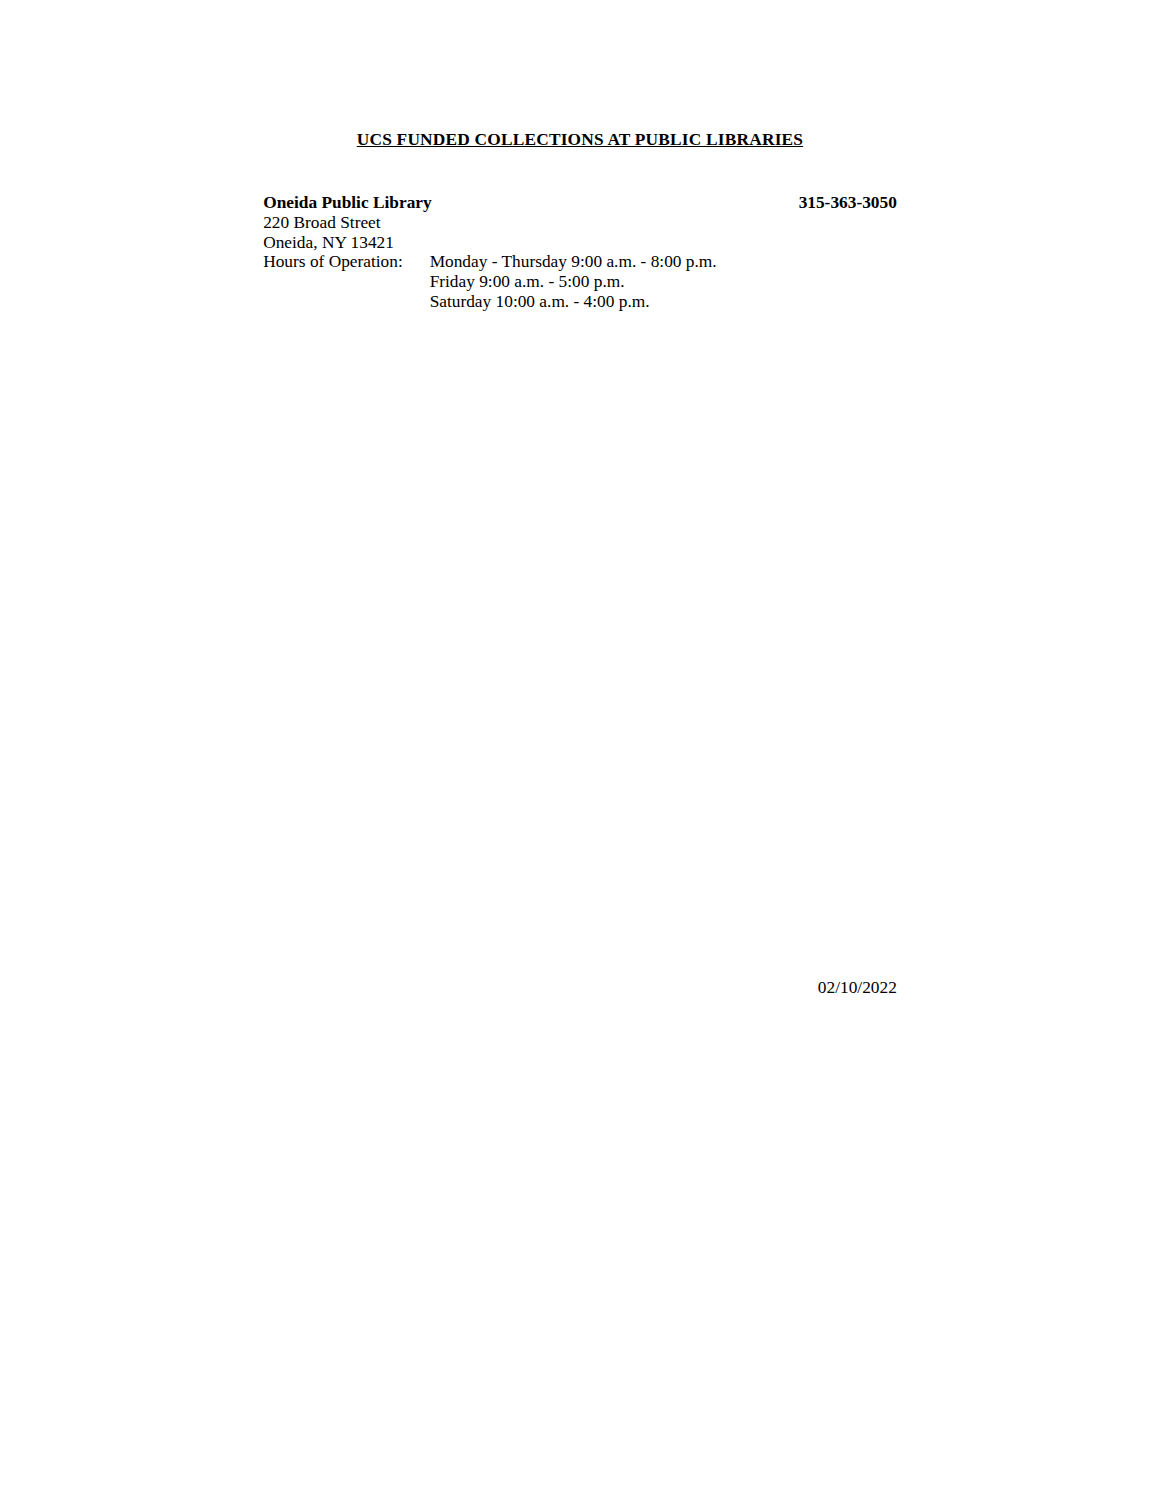UCS FUNDED COLLECTIONS AT PUBLIC LIBRARIES
Oneida Public Library 315-363-3050
220 Broad Street
Oneida, NY 13421
Hours of Operation:
Monday - Thursday 9:00 a.m. - 8:00 p.m.
Friday 9:00 a.m. - 5:00 p.m.
Saturday 10:00 a.m. - 4:00 p.m.
02/10/2022